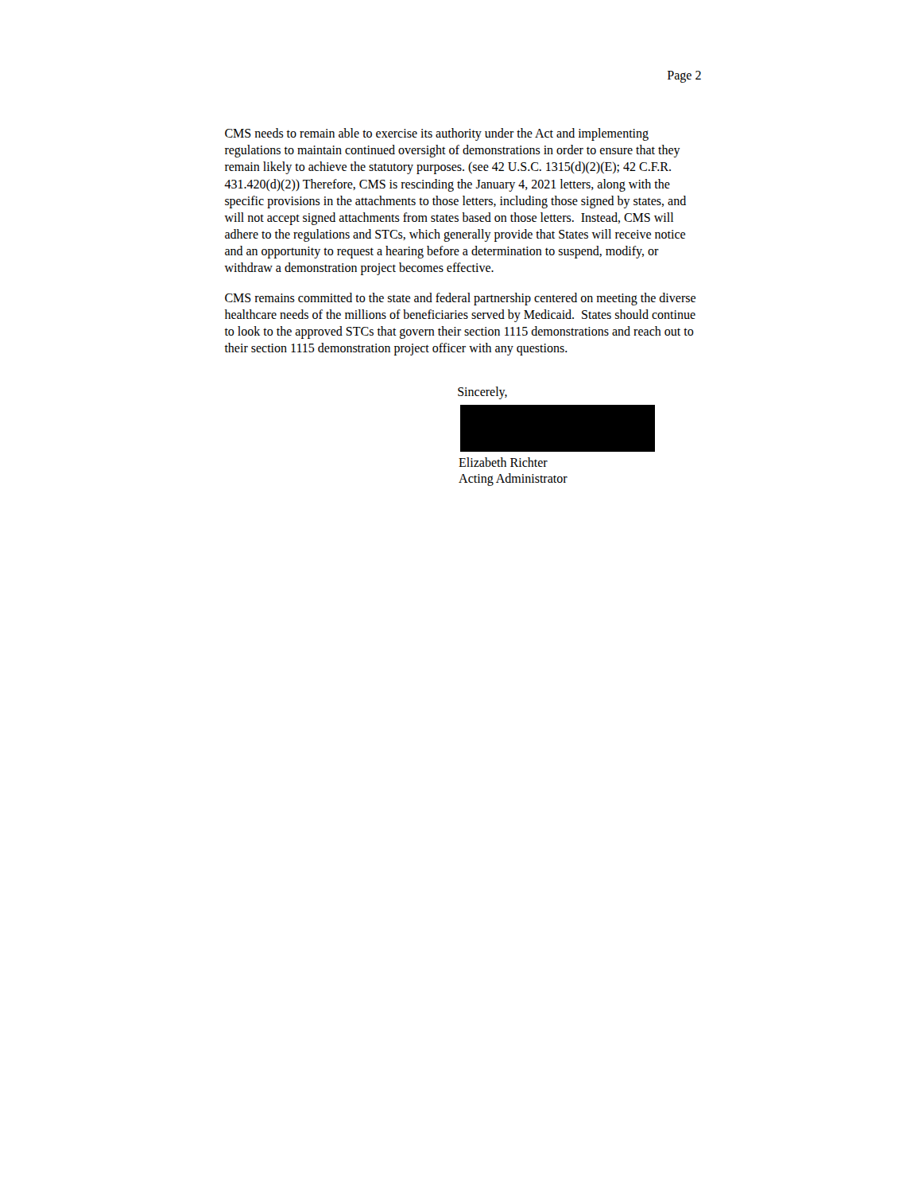Page 2
CMS needs to remain able to exercise its authority under the Act and implementing regulations to maintain continued oversight of demonstrations in order to ensure that they remain likely to achieve the statutory purposes. (see 42 U.S.C. 1315(d)(2)(E); 42 C.F.R. 431.420(d)(2)) Therefore, CMS is rescinding the January 4, 2021 letters, along with the specific provisions in the attachments to those letters, including those signed by states, and will not accept signed attachments from states based on those letters. Instead, CMS will adhere to the regulations and STCs, which generally provide that States will receive notice and an opportunity to request a hearing before a determination to suspend, modify, or withdraw a demonstration project becomes effective.
CMS remains committed to the state and federal partnership centered on meeting the diverse healthcare needs of the millions of beneficiaries served by Medicaid. States should continue to look to the approved STCs that govern their section 1115 demonstrations and reach out to their section 1115 demonstration project officer with any questions.
Sincerely,
Elizabeth Richter
Acting Administrator